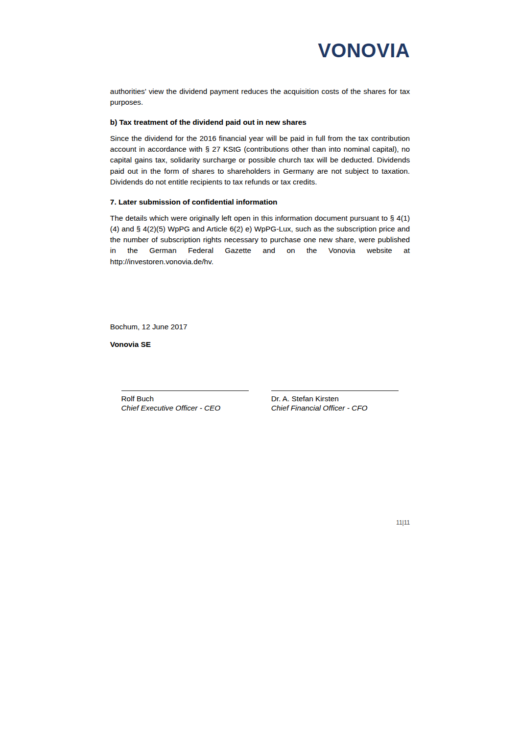VONOVIA
authorities’ view the dividend payment reduces the acquisition costs of the shares for tax purposes.
b) Tax treatment of the dividend paid out in new shares
Since the dividend for the 2016 financial year will be paid in full from the tax contribution account in accordance with § 27 KStG (contributions other than into nominal capital), no capital gains tax, solidarity surcharge or possible church tax will be deducted. Dividends paid out in the form of shares to shareholders in Germany are not subject to taxation. Dividends do not entitle recipients to tax refunds or tax credits.
7. Later submission of confidential information
The details which were originally left open in this information document pursuant to § 4(1)(4) and § 4(2)(5) WpPG and Article 6(2) e) WpPG-Lux, such as the subscription price and the number of subscription rights necessary to purchase one new share, were published in the German Federal Gazette and on the Vonovia website at http://investoren.vonovia.de/hv.
Bochum, 12 June 2017
Vonovia SE
| Rolf Buch Chief Executive Officer - CEO | Dr. A. Stefan Kirsten Chief Financial Officer - CFO |
11|11